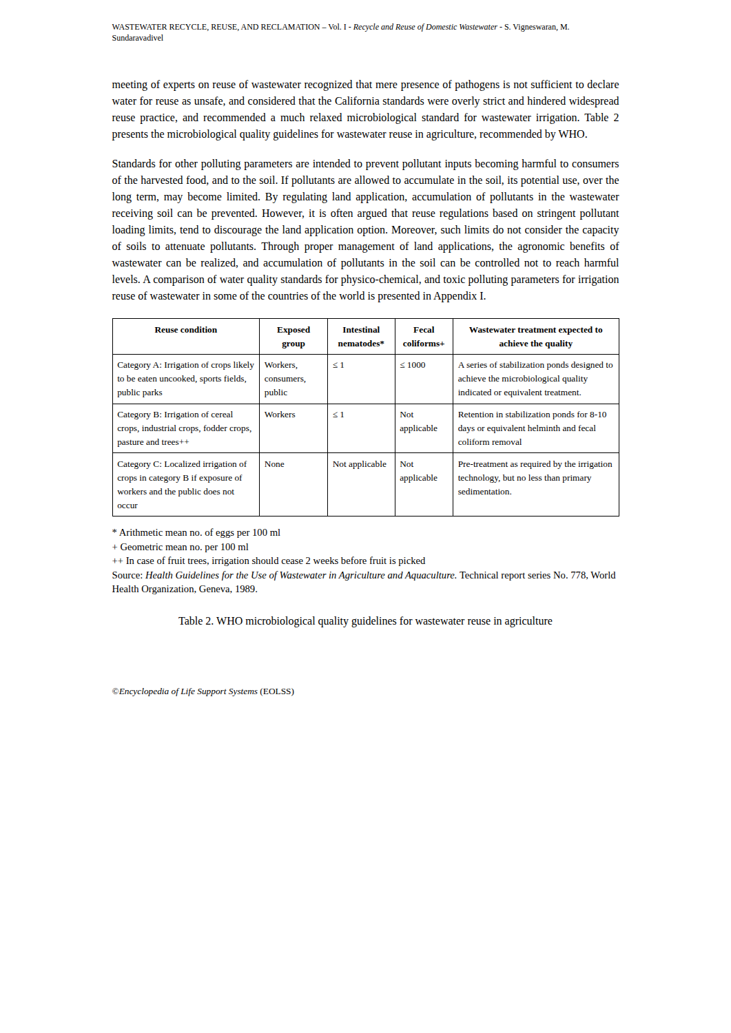WASTEWATER RECYCLE, REUSE, AND RECLAMATION – Vol. I - Recycle and Reuse of Domestic Wastewater - S. Vigneswaran, M. Sundaravadivel
meeting of experts on reuse of wastewater recognized that mere presence of pathogens is not sufficient to declare water for reuse as unsafe, and considered that the California standards were overly strict and hindered widespread reuse practice, and recommended a much relaxed microbiological standard for wastewater irrigation. Table 2 presents the microbiological quality guidelines for wastewater reuse in agriculture, recommended by WHO.
Standards for other polluting parameters are intended to prevent pollutant inputs becoming harmful to consumers of the harvested food, and to the soil. If pollutants are allowed to accumulate in the soil, its potential use, over the long term, may become limited. By regulating land application, accumulation of pollutants in the wastewater receiving soil can be prevented. However, it is often argued that reuse regulations based on stringent pollutant loading limits, tend to discourage the land application option. Moreover, such limits do not consider the capacity of soils to attenuate pollutants. Through proper management of land applications, the agronomic benefits of wastewater can be realized, and accumulation of pollutants in the soil can be controlled not to reach harmful levels. A comparison of water quality standards for physico-chemical, and toxic polluting parameters for irrigation reuse of wastewater in some of the countries of the world is presented in Appendix I.
| Reuse condition | Exposed group | Intestinal nematodes* | Fecal coliforms+ | Wastewater treatment expected to achieve the quality |
| --- | --- | --- | --- | --- |
| Category A: Irrigation of crops likely to be eaten uncooked, sports fields, public parks | Workers, consumers, public | ≤ 1 | ≤ 1000 | A series of stabilization ponds designed to achieve the microbiological quality indicated or equivalent treatment. |
| Category B: Irrigation of cereal crops, industrial crops, fodder crops, pasture and trees++ | Workers | ≤ 1 | Not applicable | Retention in stabilization ponds for 8-10 days or equivalent helminth and fecal coliform removal |
| Category C: Localized irrigation of crops in category B if exposure of workers and the public does not occur | None | Not applicable | Not applicable | Pre-treatment as required by the irrigation technology, but no less than primary sedimentation. |
* Arithmetic mean no. of eggs per 100 ml
+ Geometric mean no. per 100 ml
++ In case of fruit trees, irrigation should cease 2 weeks before fruit is picked
Source: Health Guidelines for the Use of Wastewater in Agriculture and Aquaculture. Technical report series No. 778, World Health Organization, Geneva, 1989.
Table 2. WHO microbiological quality guidelines for wastewater reuse in agriculture
©Encyclopedia of Life Support Systems (EOLSS)